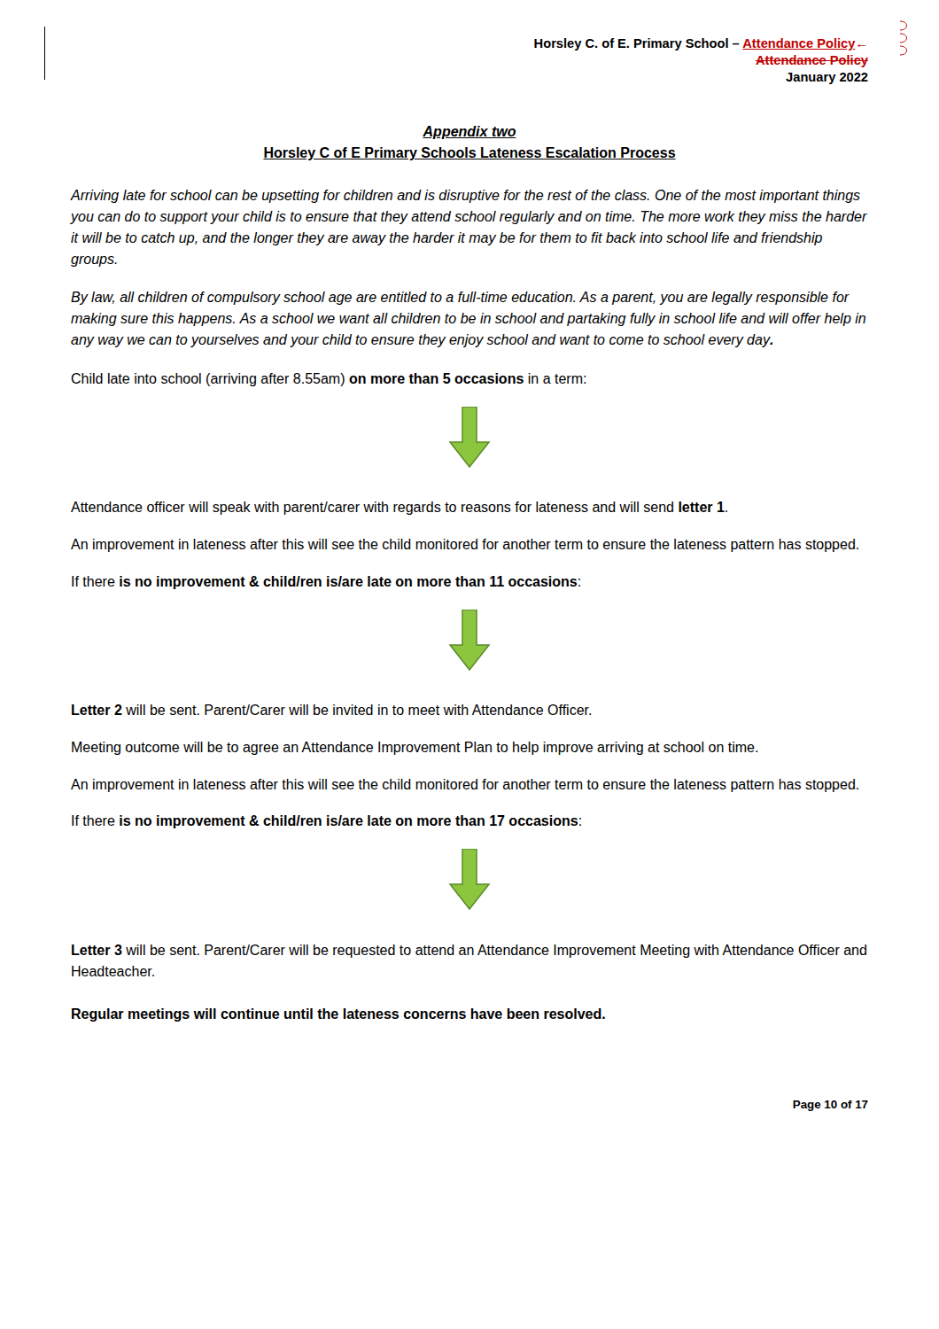Horsley C. of E. Primary School – Attendance Policy←
Attendance Policy
January 2022
Appendix two
Horsley C of E Primary Schools Lateness Escalation Process
Arriving late for school can be upsetting for children and is disruptive for the rest of the class. One of the most important things you can do to support your child is to ensure that they attend school regularly and on time. The more work they miss the harder it will be to catch up, and the longer they are away the harder it may be for them to fit back into school life and friendship groups.
By law, all children of compulsory school age are entitled to a full-time education. As a parent, you are legally responsible for making sure this happens. As a school we want all children to be in school and partaking fully in school life and will offer help in any way we can to yourselves and your child to ensure they enjoy school and want to come to school every day.
Child late into school (arriving after 8.55am) on more than 5 occasions in a term:
Attendance officer will speak with parent/carer with regards to reasons for lateness and will send letter 1.
An improvement in lateness after this will see the child monitored for another term to ensure the lateness pattern has stopped.
If there is no improvement & child/ren is/are late on more than 11 occasions:
Letter 2 will be sent. Parent/Carer will be invited in to meet with Attendance Officer.
Meeting outcome will be to agree an Attendance Improvement Plan to help improve arriving at school on time.
An improvement in lateness after this will see the child monitored for another term to ensure the lateness pattern has stopped.
If there is no improvement & child/ren is/are late on more than 17 occasions:
Letter 3 will be sent. Parent/Carer will be requested to attend an Attendance Improvement Meeting with Attendance Officer and Headteacher.
Regular meetings will continue until the lateness concerns have been resolved.
Page 10 of 17